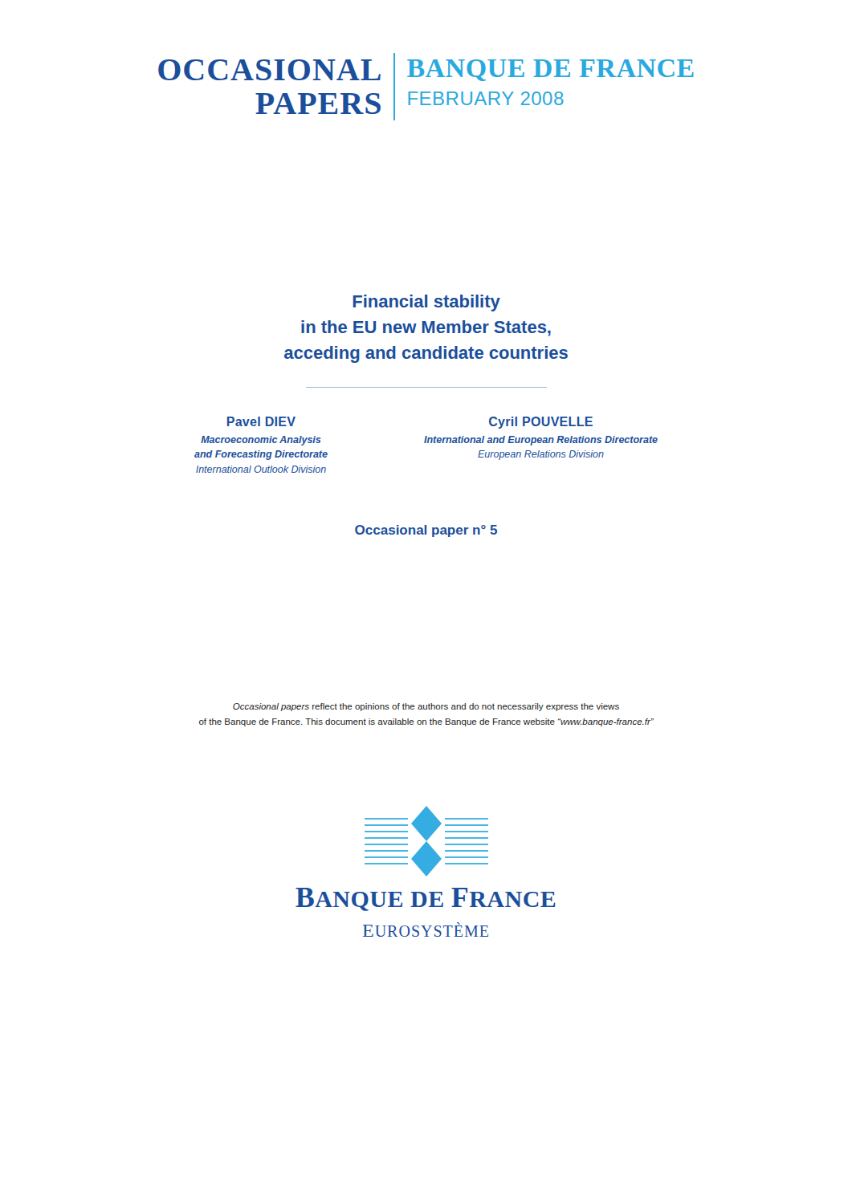Occasional
Papers
Banque de France
FEBRUARY 2008
Financial stability
in the EU new Member States,
acceding and candidate countries
Pavel DIEV
Macroeconomic Analysis
and Forecasting Directorate
International Outlook Division
Cyril POUVELLE
International and European Relations Directorate
European Relations Division
Occasional paper n° 5
Occasional papers reflect the opinions of the authors and do not necessarily express the views
of the Banque de France. This document is available on the Banque de France website “www.banque-france.fr”
BANQUE DE FRANCE
EUROSYSTÈME